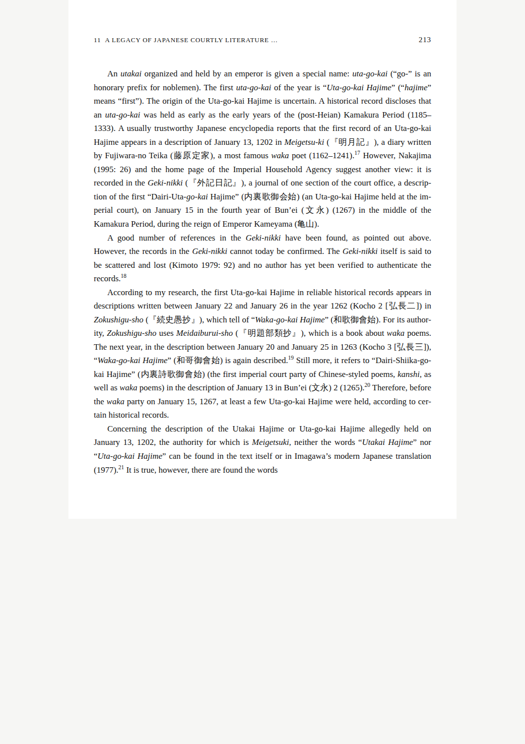11 A Legacy of Japanese Courtly Literature … 213
An utakai organized and held by an emperor is given a special name: uta-go-kai (“go-” is an honorary prefix for noblemen). The first uta-go-kai of the year is “Uta-go-kai Hajime” (“hajime” means “first”). The origin of the Uta-go-kai Hajime is uncertain. A historical record discloses that an uta-go-kai was held as early as the early years of the (post-Heian) Kamakura Period (1185–1333). A usually trustworthy Japanese encyclopedia reports that the first record of an Uta-go-kai Hajime appears in a description of January 13, 1202 in Meigetsu-ki (『明月記』), a diary written by Fujiwara-no Teika (藤原定家), a most famous waka poet (1162–1241).17 However, Nakajima (1995: 26) and the home page of the Imperial Household Agency suggest another view: it is recorded in the Geki-nikki (『外記日記』), a journal of one section of the court office, a description of the first “Dairi-Uta-go-kai Hajime” (内裏歌御会始) (an Uta-go-kai Hajime held at the imperial court), on January 15 in the fourth year of Bun’ei (文永) (1267) in the middle of the Kamakura Period, during the reign of Emperor Kameyama (亀山).
A good number of references in the Geki-nikki have been found, as pointed out above. However, the records in the Geki-nikki cannot today be confirmed. The Geki-nikki itself is said to be scattered and lost (Kimoto 1979: 92) and no author has yet been verified to authenticate the records.18
According to my research, the first Uta-go-kai Hajime in reliable historical records appears in descriptions written between January 22 and January 26 in the year 1262 (Kocho 2 [弘長二]) in Zokushigu-sho (『続史愚抄』), which tell of “Waka-go-kai Hajime” (和歌御會始). For its authority, Zokushigu-sho uses Meidaiburui-sho (『明題部類抄』), which is a book about waka poems. The next year, in the description between January 20 and January 25 in 1263 (Kocho 3 [弘長三]), “Waka-go-kai Hajime” (和哥御會始) is again described.19 Still more, it refers to “Dairi-Shiika-go-kai Hajime” (内裏詩歌御會始) (the first imperial court party of Chinese-styled poems, kanshi, as well as waka poems) in the description of January 13 in Bun’ei (文永) 2 (1265).20 Therefore, before the waka party on January 15, 1267, at least a few Uta-go-kai Hajime were held, according to certain historical records.
Concerning the description of the Utakai Hajime or Uta-go-kai Hajime allegedly held on January 13, 1202, the authority for which is Meigetsuki, neither the words “Utakai Hajime” nor “Uta-go-kai Hajime” can be found in the text itself or in Imagawa’s modern Japanese translation (1977).21 It is true, however, there are found the words